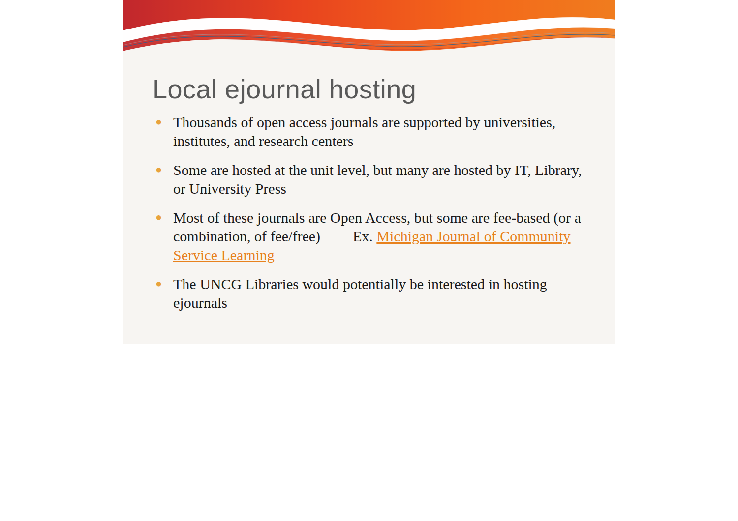Local ejournal hosting
Thousands of open access journals are supported by universities, institutes, and research centers
Some are hosted at the unit level, but many are hosted by IT, Library, or University Press
Most of these journals are Open Access, but some are fee-based (or a combination, of fee/free) Ex. Michigan Journal of Community Service Learning
The UNCG Libraries would potentially be interested in hosting ejournals